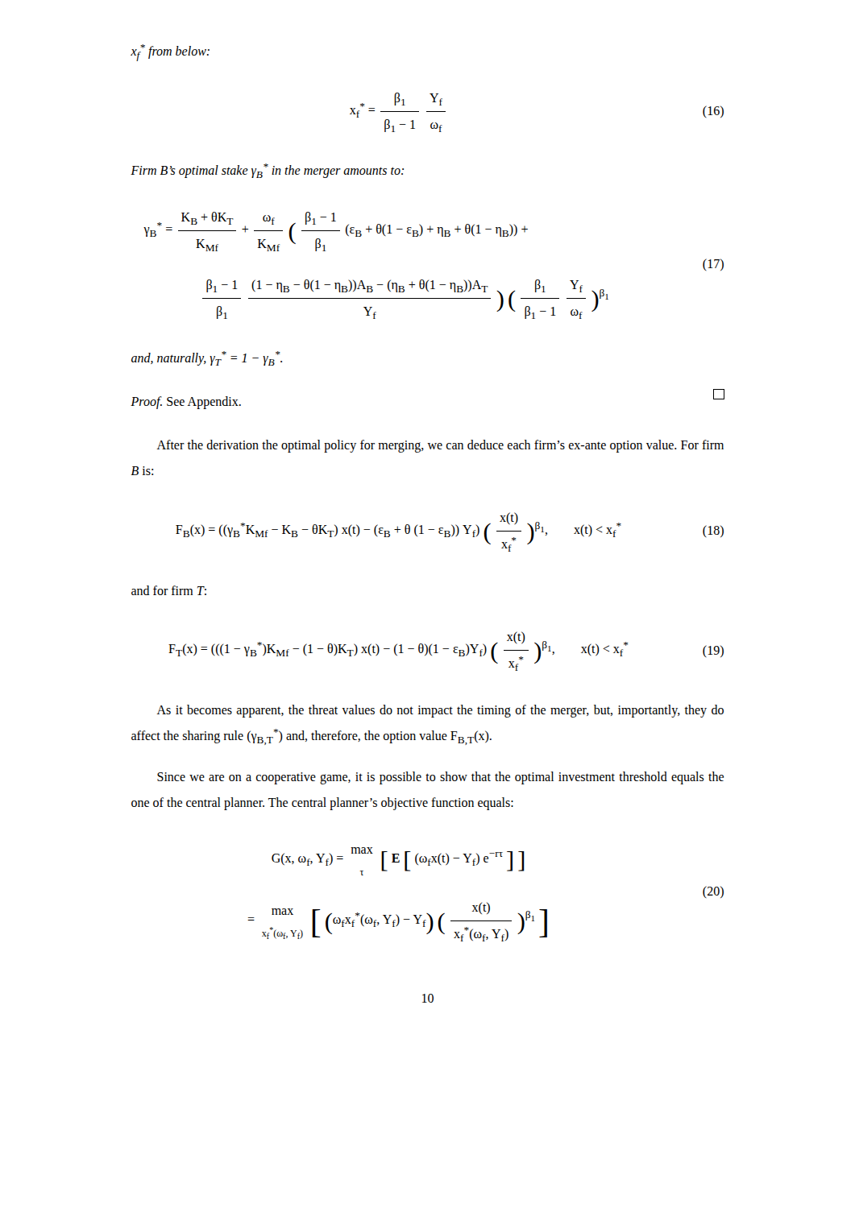xf* from below:
xf* = β1 β1 − 1 Yf ωf
(16)
Firm B’s optimal stake γB* in the merger amounts to:
γB* = KB + θKT KMf + ωf KMf ( β1 − 1 β1 (εB + θ(1 − εB) + ηB + θ(1 − ηB)) +
β1 − 1 β1 (1 − ηB − θ(1 − ηB))AB − (ηB + θ(1 − ηB))AT Yf ) ( β1 β1 − 1 Yf ωf )β1
(17)
and, naturally, γT* = 1 − γB*.
Proof. See Appendix.
After the derivation the optimal policy for merging, we can deduce each firm’s ex-ante option value. For firm B is:
FB(x) = ((γB*KMf − KB − θKT) x(t) − (εB + θ (1 − εB)) Yf) ( x(t) xf* )β1, x(t) < xf*
(18)
and for firm T:
FT(x) = (((1 − γB*)KMf − (1 − θ)KT) x(t) − (1 − θ)(1 − εB)Yf) ( x(t) xf* )β1, x(t) < xf*
(19)
As it becomes apparent, the threat values do not impact the timing of the merger, but, importantly, they do affect the sharing rule (γB,T*) and, therefore, the option value FB,T(x).
Since we are on a cooperative game, it is possible to show that the optimal investment threshold equals the one of the central planner. The central planner’s objective function equals:
G(x, ωf, Yf) = max τ [ E [ (ωfx(t) − Yf) e−rτ ] ]
= max xf*(ωf, Yf) [ (ωfxf*(ωf, Yf) − Yf) ( x(t) xf*(ωf, Yf) )β1 ]
(20)
10